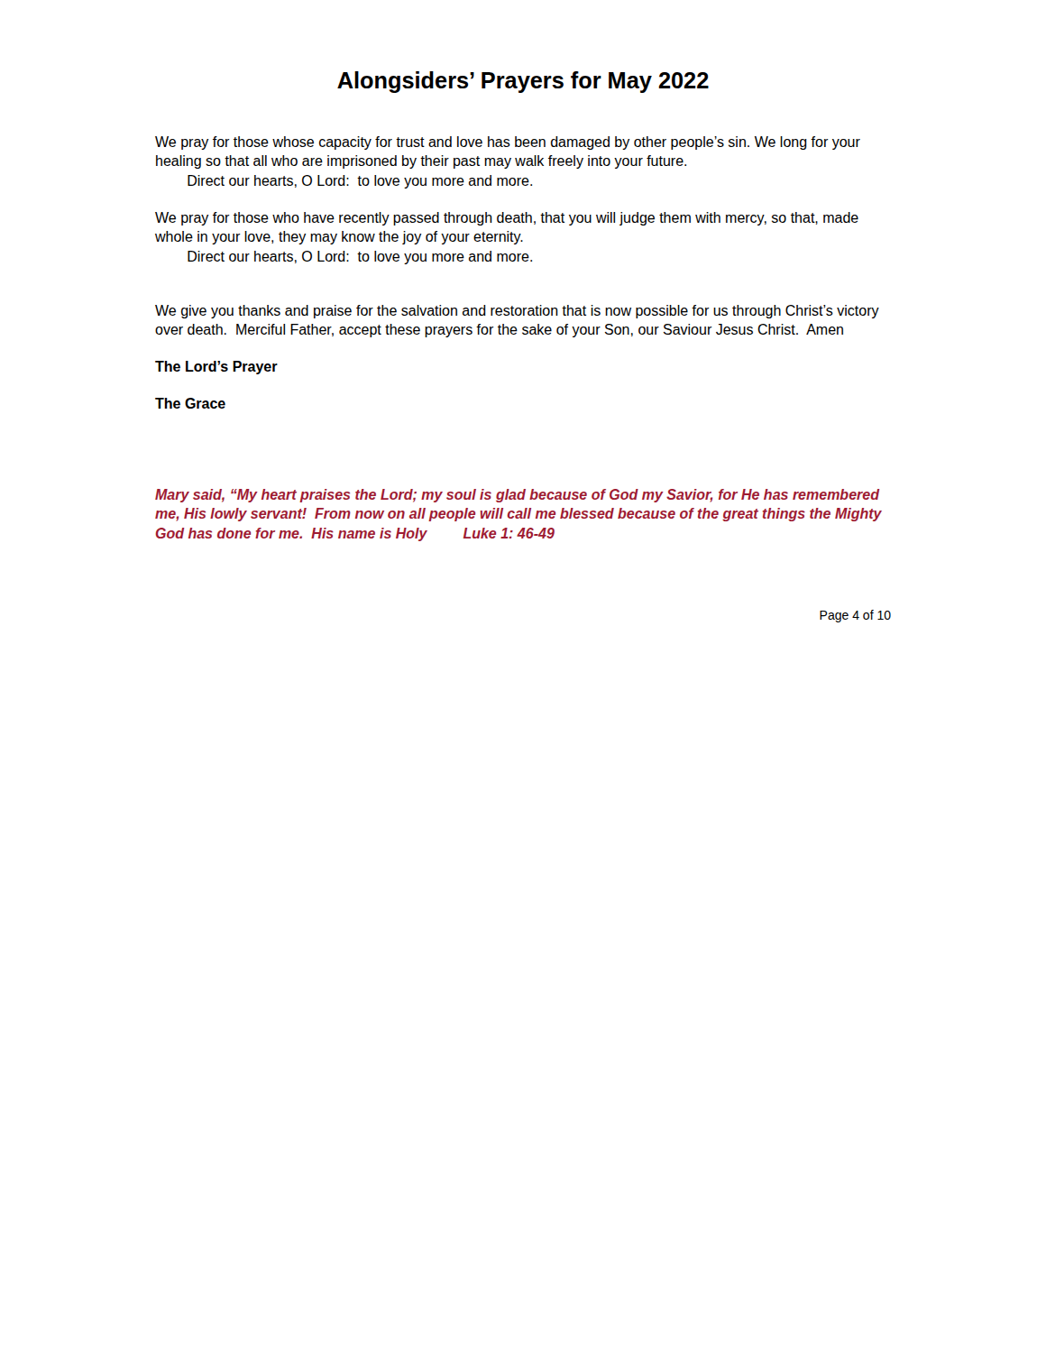Alongsiders’ Prayers for May 2022
We pray for those whose capacity for trust and love has been damaged by other people’s sin. We long for your healing so that all who are imprisoned by their past may walk freely into your future. Direct our hearts, O Lord: to love you more and more.
We pray for those who have recently passed through death, that you will judge them with mercy, so that, made whole in your love, they may know the joy of your eternity. Direct our hearts, O Lord: to love you more and more.
We give you thanks and praise for the salvation and restoration that is now possible for us through Christ’s victory over death. Merciful Father, accept these prayers for the sake of your Son, our Saviour Jesus Christ. Amen
The Lord’s Prayer
The Grace
Mary said, “My heart praises the Lord; my soul is glad because of God my Savior, for He has remembered me, His lowly servant! From now on all people will call me blessed because of the great things the Mighty God has done for me. His name is HolyLuke 1: 46-49
Page 4 of 10